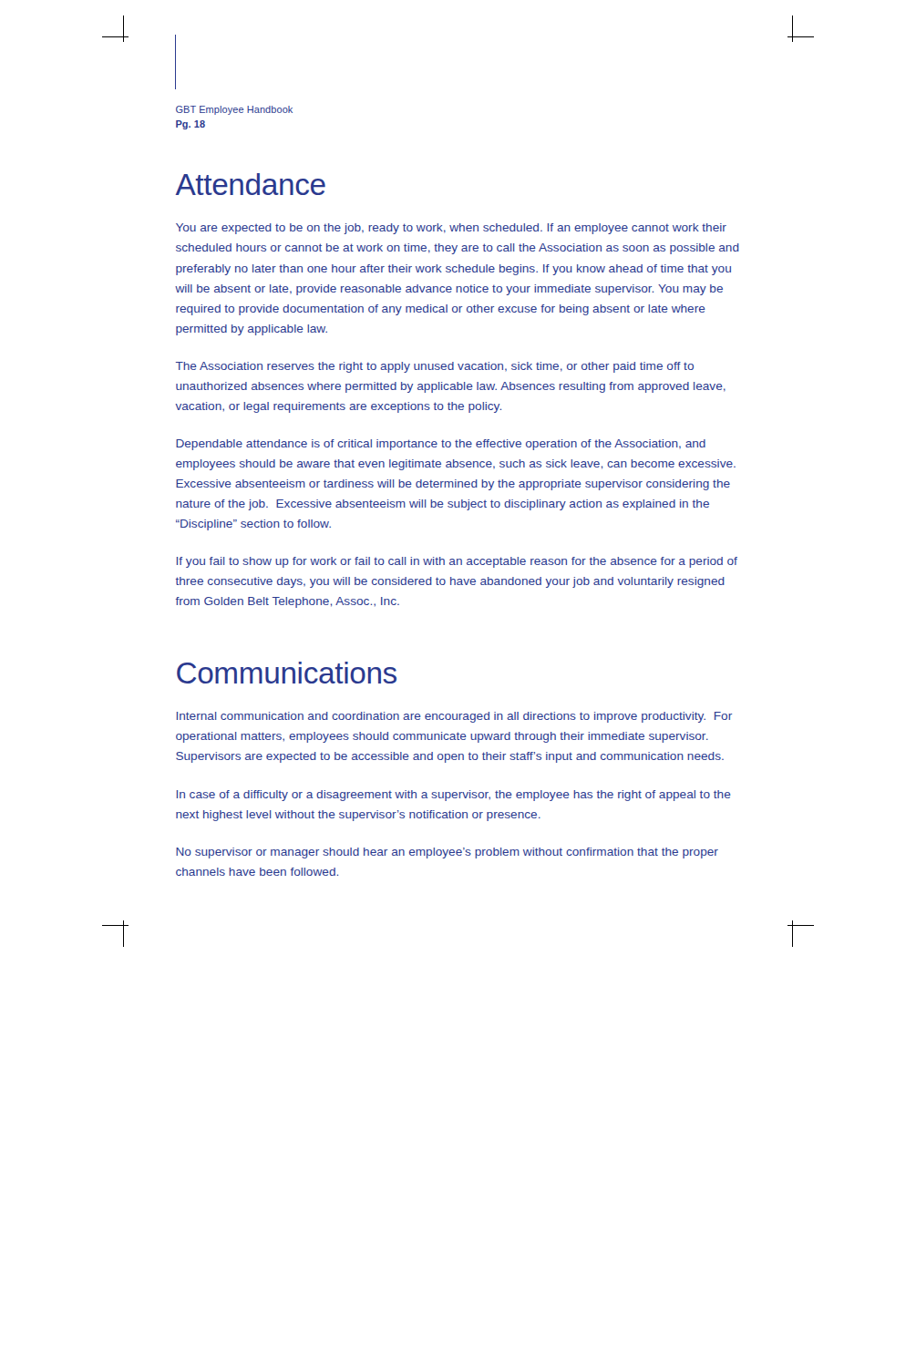GBT Employee Handbook
Pg. 18
Attendance
You are expected to be on the job, ready to work, when scheduled. If an employee cannot work their scheduled hours or cannot be at work on time, they are to call the Association as soon as possible and preferably no later than one hour after their work schedule begins. If you know ahead of time that you will be absent or late, provide reasonable advance notice to your immediate supervisor. You may be required to provide documentation of any medical or other excuse for being absent or late where permitted by applicable law.
The Association reserves the right to apply unused vacation, sick time, or other paid time off to unauthorized absences where permitted by applicable law. Absences resulting from approved leave, vacation, or legal requirements are exceptions to the policy.
Dependable attendance is of critical importance to the effective operation of the Association, and employees should be aware that even legitimate absence, such as sick leave, can become excessive. Excessive absenteeism or tardiness will be determined by the appropriate supervisor considering the nature of the job. Excessive absenteeism will be subject to disciplinary action as explained in the “Discipline” section to follow.
If you fail to show up for work or fail to call in with an acceptable reason for the absence for a period of three consecutive days, you will be considered to have abandoned your job and voluntarily resigned from Golden Belt Telephone, Assoc., Inc.
Communications
Internal communication and coordination are encouraged in all directions to improve productivity. For operational matters, employees should communicate upward through their immediate supervisor. Supervisors are expected to be accessible and open to their staff’s input and communication needs.
In case of a difficulty or a disagreement with a supervisor, the employee has the right of appeal to the next highest level without the supervisor’s notification or presence.
No supervisor or manager should hear an employee’s problem without confirmation that the proper channels have been followed.